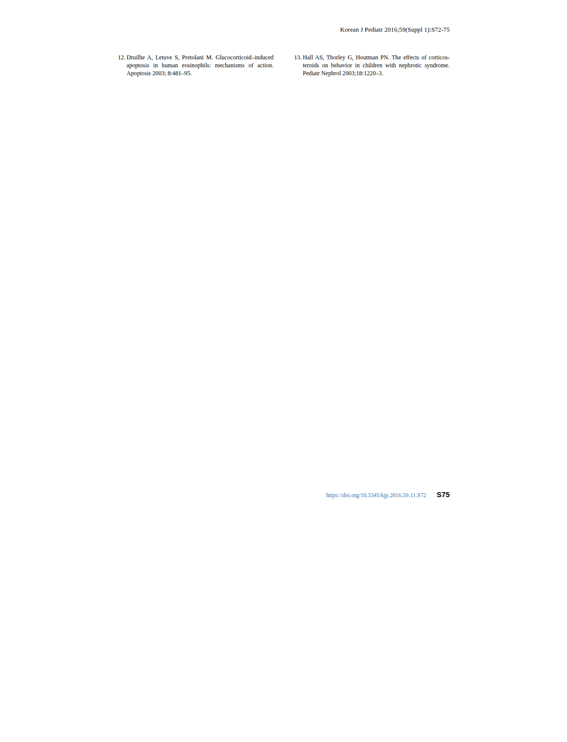Korean J Pediatr 2016;59(Suppl 1):S72-75
12. Druilhe A, Letuve S, Pretolani M. Glucocorticoid–induced apoptosis in human eosinophils: mechanisms of action. Apoptosis 2003; 8:481–95.
13. Hall AS, Thorley G, Houtman PN. The effects of corticosteroids on behavior in children with nephrotic syndrome. Pediatr Nephrol 2003;18:1220–3.
https://doi.org/10.3345/kjp.2016.59.11.S72 S75